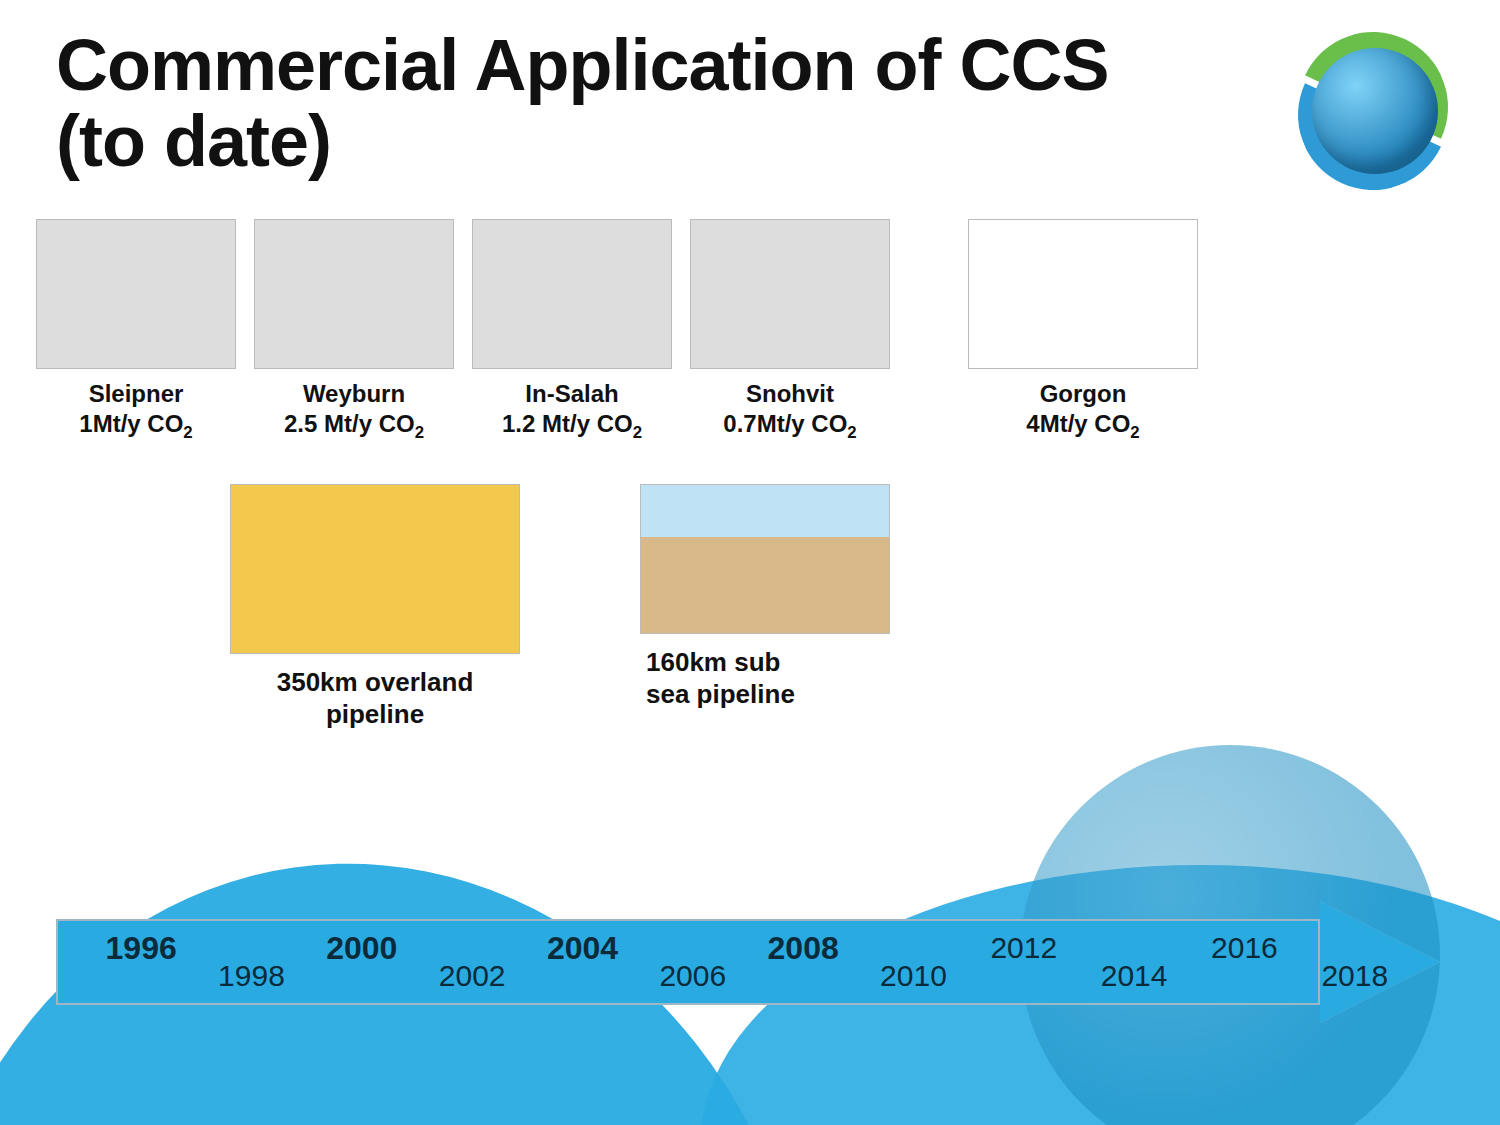Commercial Application of CCS (to date)
Sleipner1Mt/y CO2
Weyburn2.5 Mt/y CO2
In-Salah1.2 Mt/y CO2
Snohvit0.7Mt/y CO2
Gorgon4Mt/y CO2
350km overland
pipeline
160km sub
sea pipeline
1996 1998 2000 2002 2004 2006 2008 2010 2012 2014 2016 2018